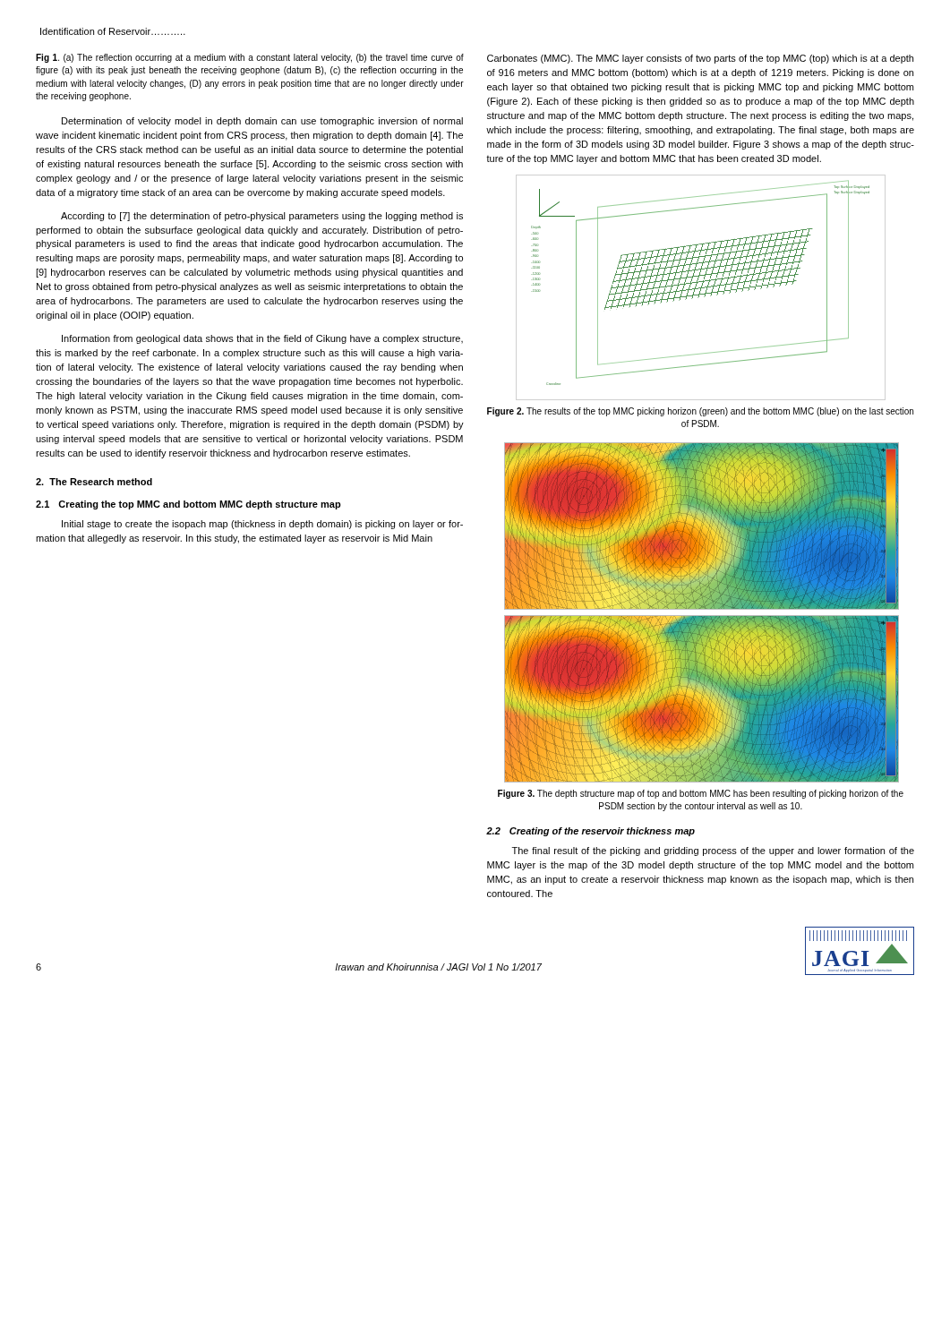Identification of Reservoir………..
Fig 1. (a) The reflection occurring at a medium with a constant lateral velocity, (b) the travel time curve of figure (a) with its peak just beneath the receiving geophone (datum B), (c) the reflection occurring in the medium with lateral velocity changes, (D) any errors in peak position time that are no longer directly under the receiving geophone.
Determination of velocity model in depth domain can use tomographic inversion of normal wave incident kinematic incident point from CRS process, then migration to depth domain [4]. The results of the CRS stack method can be useful as an initial data source to determine the potential of existing natural resources beneath the surface [5]. According to the seismic cross section with complex geology and / or the presence of large lateral velocity variations present in the seismic data of a migratory time stack of an area can be overcome by making accurate speed models.
According to [7] the determination of petro-physical parameters using the logging method is performed to obtain the subsurface geological data quickly and accurately. Distribution of petro-physical parameters is used to find the areas that indicate good hydrocarbon accumulation. The resulting maps are porosity maps, permeability maps, and water saturation maps [8]. According to [9] hydrocarbon reserves can be calculated by volumetric methods using physical quantities and Net to gross obtained from petro-physical analyzes as well as seismic interpretations to obtain the area of hydrocarbons. The parameters are used to calculate the hydrocarbon reserves using the original oil in place (OOIP) equation.
Information from geological data shows that in the field of Cikung have a complex structure, this is marked by the reef carbonate. In a complex structure such as this will cause a high variation of lateral velocity. The existence of lateral velocity variations caused the ray bending when crossing the boundaries of the layers so that the wave propagation time becomes not hyperbolic. The high lateral velocity variation in the Cikung field causes migration in the time domain, commonly known as PSTM, using the inaccurate RMS speed model used because it is only sensitive to vertical speed variations only. Therefore, migration is required in the depth domain (PSDM) by using interval speed models that are sensitive to vertical or horizontal velocity variations. PSDM results can be used to identify reservoir thickness and hydrocarbon reserve estimates.
2. The Research method
2.1 Creating the top MMC and bottom MMC depth structure map
Initial stage to create the isopach map (thickness in depth domain) is picking on layer or formation that allegedly as reservoir. In this study, the estimated layer as reservoir is Mid Main
Carbonates (MMC). The MMC layer consists of two parts of the top MMC (top) which is at a depth of 916 meters and MMC bottom (bottom) which is at a depth of 1219 meters. Picking is done on each layer so that obtained two picking result that is picking MMC top and picking MMC bottom (Figure 2). Each of these picking is then gridded so as to produce a map of the top MMC depth structure and map of the MMC bottom depth structure. The next process is editing the two maps, which include the process: filtering, smoothing, and extrapolating. The final stage, both maps are made in the form of 3D models using 3D model builder. Figure 3 shows a map of the depth structure of the top MMC layer and bottom MMC that has been created 3D model.
Top Surface Displayed
Top Surface Displayed
Depth
-500
-600
-700
-800
-900
-1000
-1100
-1200
-1300
-1400
-1500
Crossline
Figure 2. The results of the top MMC picking horizon (green) and the bottom MMC (blue) on the last section of PSDM.
+
-900-950-1000-1050-1100-1150-1200
+
-1150-1200-1250-1300-1350-1400-1450
Figure 3. The depth structure map of top and bottom MMC has been resulting of picking horizon of the PSDM section by the contour interval as well as 10.
2.2 Creating of the reservoir thickness map
The final result of the picking and gridding process of the upper and lower formation of the MMC layer is the map of the 3D model depth structure of the top MMC model and the bottom MMC, as an input to create a reservoir thickness map known as the isopach map, which is then contoured. The
6
Irawan and Khoirunnisa / JAGI Vol 1 No 1/2017
JAGI
Journal of Applied Geospatial Information